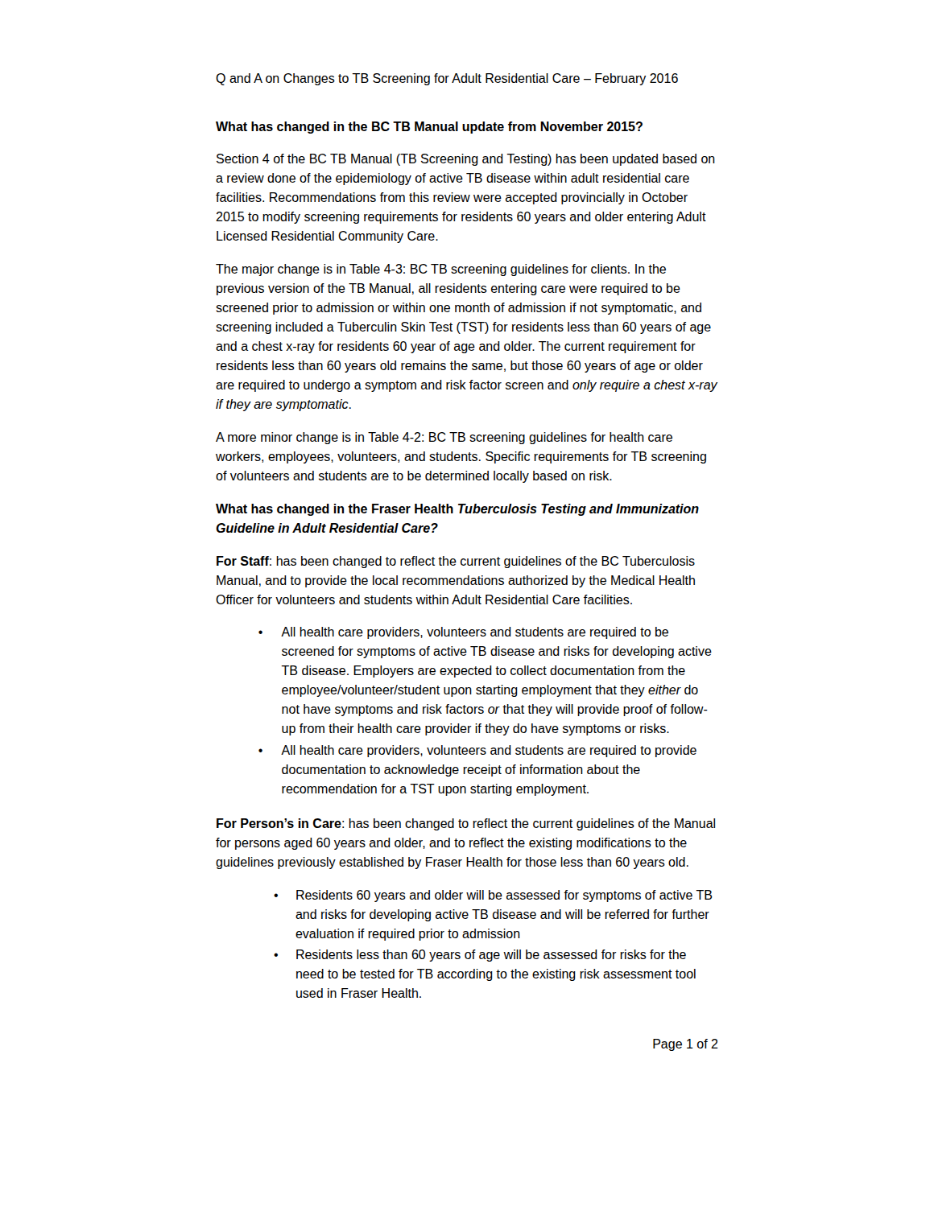Q and A on Changes to TB Screening for Adult Residential Care – February 2016
What has changed in the BC TB Manual update from November 2015?
Section 4 of the BC TB Manual (TB Screening and Testing) has been updated based on a review done of the epidemiology of active TB disease within adult residential care facilities. Recommendations from this review were accepted provincially in October 2015 to modify screening requirements for residents 60 years and older entering Adult Licensed Residential Community Care.
The major change is in Table 4-3: BC TB screening guidelines for clients. In the previous version of the TB Manual, all residents entering care were required to be screened prior to admission or within one month of admission if not symptomatic, and screening included a Tuberculin Skin Test (TST) for residents less than 60 years of age and a chest x-ray for residents 60 year of age and older. The current requirement for residents less than 60 years old remains the same, but those 60 years of age or older are required to undergo a symptom and risk factor screen and only require a chest x-ray if they are symptomatic.
A more minor change is in Table 4-2: BC TB screening guidelines for health care workers, employees, volunteers, and students. Specific requirements for TB screening of volunteers and students are to be determined locally based on risk.
What has changed in the Fraser Health Tuberculosis Testing and Immunization Guideline in Adult Residential Care?
For Staff: has been changed to reflect the current guidelines of the BC Tuberculosis Manual, and to provide the local recommendations authorized by the Medical Health Officer for volunteers and students within Adult Residential Care facilities.
All health care providers, volunteers and students are required to be screened for symptoms of active TB disease and risks for developing active TB disease. Employers are expected to collect documentation from the employee/volunteer/student upon starting employment that they either do not have symptoms and risk factors or that they will provide proof of follow-up from their health care provider if they do have symptoms or risks.
All health care providers, volunteers and students are required to provide documentation to acknowledge receipt of information about the recommendation for a TST upon starting employment.
For Person’s in Care: has been changed to reflect the current guidelines of the Manual for persons aged 60 years and older, and to reflect the existing modifications to the guidelines previously established by Fraser Health for those less than 60 years old.
Residents 60 years and older will be assessed for symptoms of active TB and risks for developing active TB disease and will be referred for further evaluation if required prior to admission
Residents less than 60 years of age will be assessed for risks for the need to be tested for TB according to the existing risk assessment tool used in Fraser Health.
Page 1 of 2